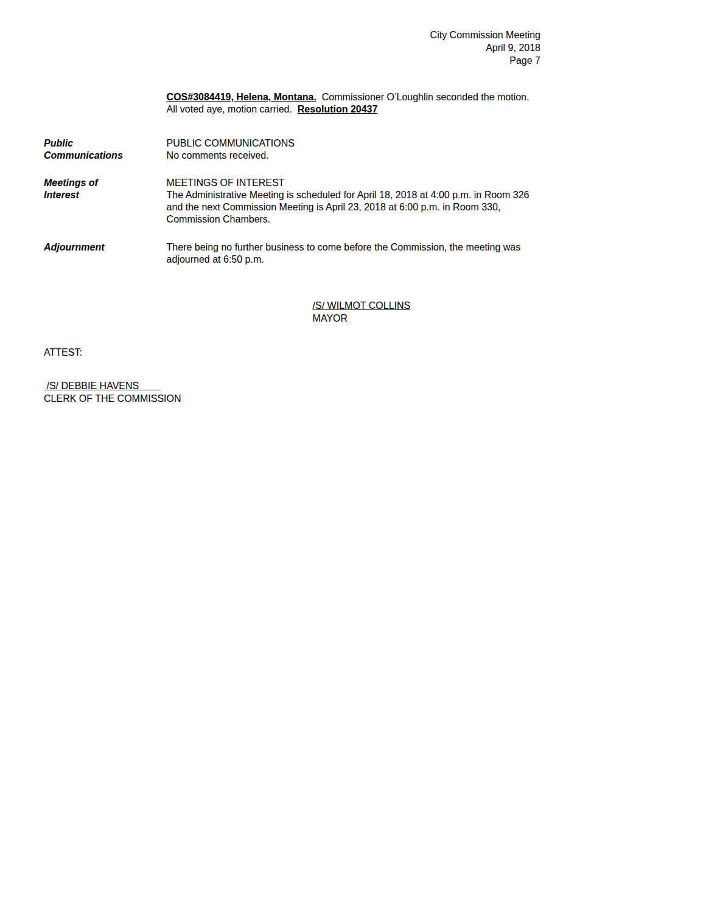City Commission Meeting
April 9, 2018
Page 7
COS#3084419, Helena, Montana. Commissioner O’Loughlin seconded the motion. All voted aye, motion carried. Resolution 20437
Public
Communications
PUBLIC COMMUNICATIONS
No comments received.
Meetings of
Interest
MEETINGS OF INTEREST
The Administrative Meeting is scheduled for April 18, 2018 at 4:00 p.m. in Room 326 and the next Commission Meeting is April 23, 2018 at 6:00 p.m. in Room 330, Commission Chambers.
Adjournment
There being no further business to come before the Commission, the meeting was adjourned at 6:50 p.m.
/S/ WILMOT COLLINS
MAYOR
ATTEST:
/S/ DEBBIE HAVENS
CLERK OF THE COMMISSION